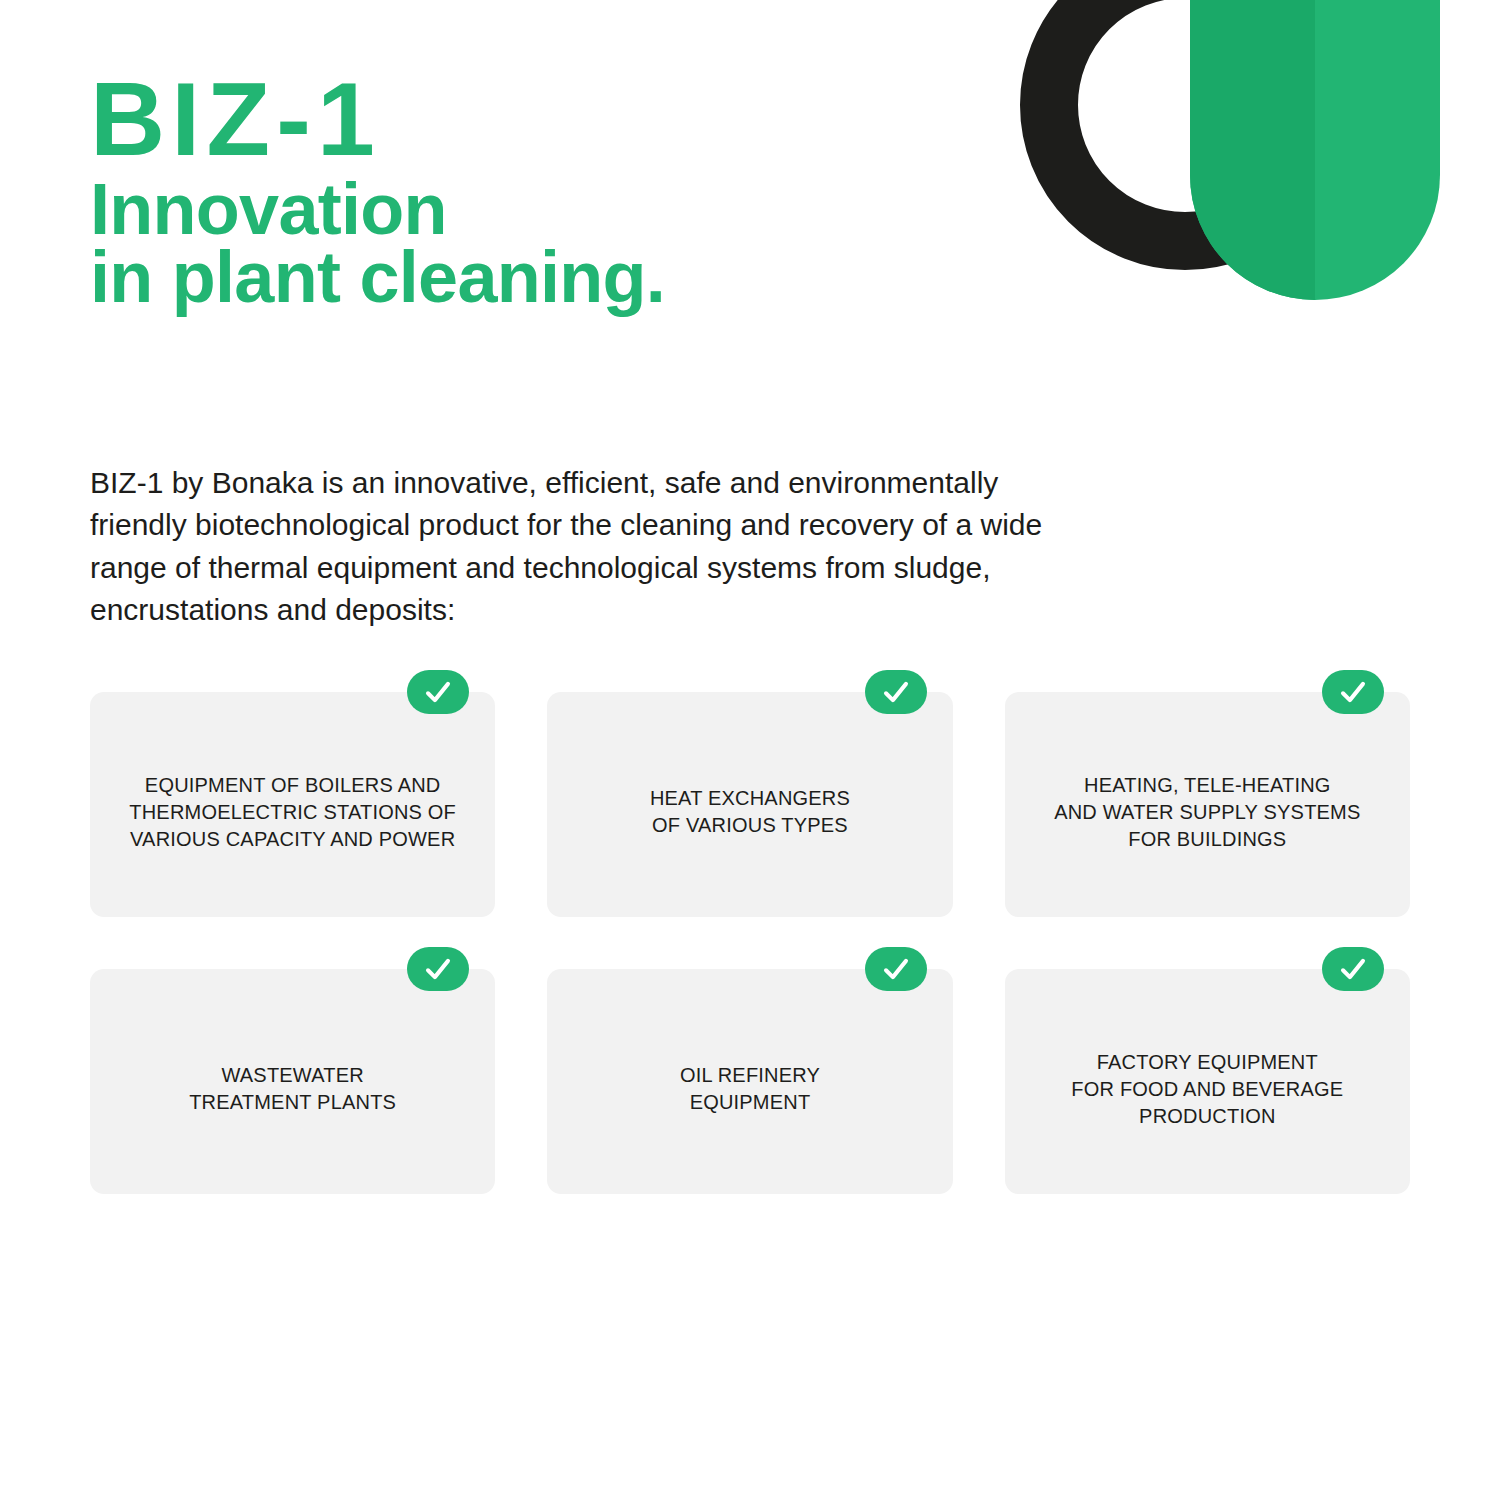BIZ-1 Innovation
in plant cleaning.
BIZ-1 by Bonaka is an innovative, efficient, safe and environmentally friendly biotechnological product for the cleaning and recovery of a wide range of thermal equipment and technological systems from sludge, encrustations and deposits:
Equipment of boilers and thermoelectric stations of various capacity and power
Heat exchangers
of various types
Heating, tele-heating
and water supply systems
for buildings
Wastewater
treatment plants
Oil refinery
equipment
Factory equipment
for food and beverage
production